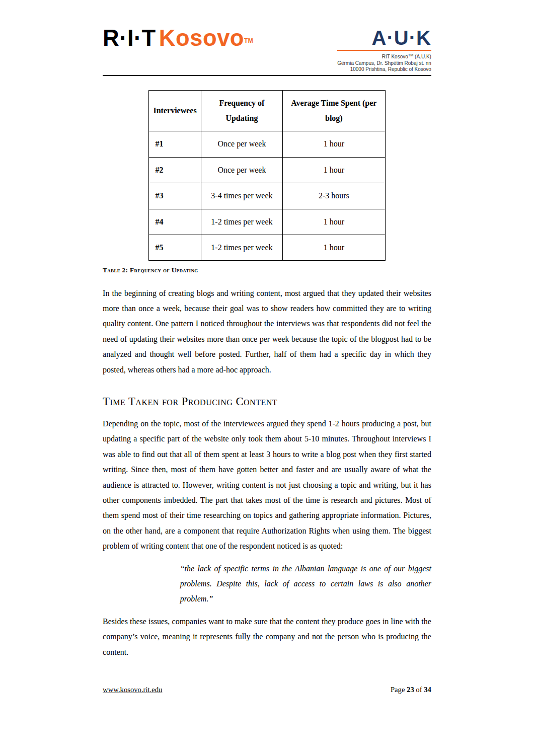R·I·T Kosovo TM
A·U·K
RIT KosovoTM (A.U.K)
Gërmia Campus, Dr. Shpëtim Robaj st. nn
10000 Prishtina, Republic of Kosovo
| Interviewees | Frequency of Updating | Average Time Spent (per blog) |
| --- | --- | --- |
| #1 | Once per week | 1 hour |
| #2 | Once per week | 1 hour |
| #3 | 3-4 times per week | 2-3 hours |
| #4 | 1-2 times per week | 1 hour |
| #5 | 1-2 times per week | 1 hour |
Table 2: Frequency of Updating
In the beginning of creating blogs and writing content, most argued that they updated their websites more than once a week, because their goal was to show readers how committed they are to writing quality content. One pattern I noticed throughout the interviews was that respondents did not feel the need of updating their websites more than once per week because the topic of the blogpost had to be analyzed and thought well before posted. Further, half of them had a specific day in which they posted, whereas others had a more ad-hoc approach.
Time Taken for Producing Content
Depending on the topic, most of the interviewees argued they spend 1-2 hours producing a post, but updating a specific part of the website only took them about 5-10 minutes. Throughout interviews I was able to find out that all of them spent at least 3 hours to write a blog post when they first started writing. Since then, most of them have gotten better and faster and are usually aware of what the audience is attracted to. However, writing content is not just choosing a topic and writing, but it has other components imbedded. The part that takes most of the time is research and pictures. Most of them spend most of their time researching on topics and gathering appropriate information. Pictures, on the other hand, are a component that require Authorization Rights when using them. The biggest problem of writing content that one of the respondent noticed is as quoted:
“the lack of specific terms in the Albanian language is one of our biggest problems. Despite this, lack of access to certain laws is also another problem.”
Besides these issues, companies want to make sure that the content they produce goes in line with the company’s voice, meaning it represents fully the company and not the person who is producing the content.
www.kosovo.rit.edu Page 23 of 34